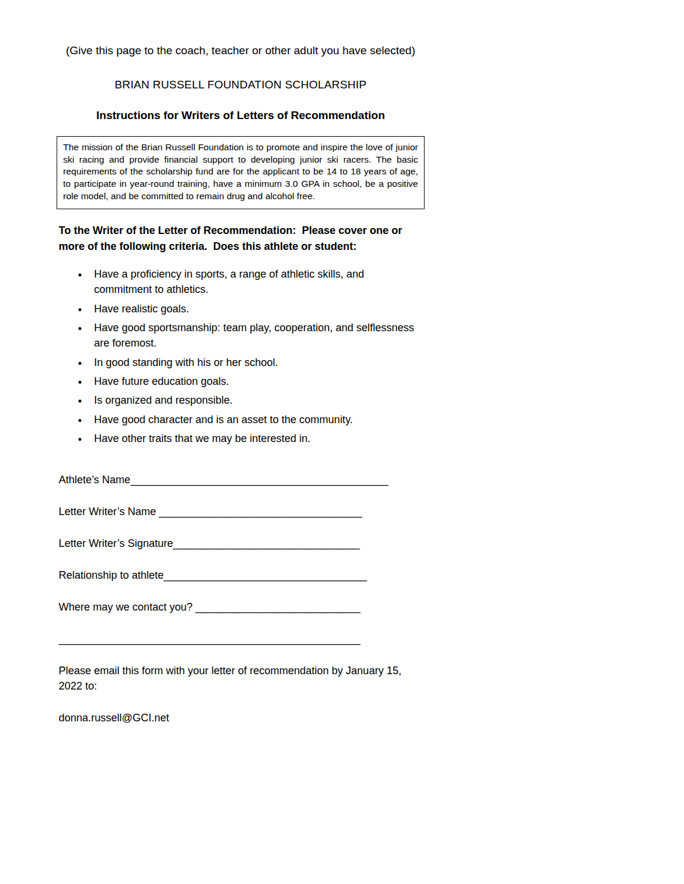(Give this page to the coach, teacher or other adult you have selected)
BRIAN RUSSELL FOUNDATION SCHOLARSHIP
Instructions for Writers of Letters of Recommendation
The mission of the Brian Russell Foundation is to promote and inspire the love of junior ski racing and provide financial support to developing junior ski racers. The basic requirements of the scholarship fund are for the applicant to be 14 to 18 years of age, to participate in year-round training, have a minimum 3.0 GPA in school, be a positive role model, and be committed to remain drug and alcohol free.
To the Writer of the Letter of Recommendation: Please cover one or more of the following criteria. Does this athlete or student:
Have a proficiency in sports, a range of athletic skills, and commitment to athletics.
Have realistic goals.
Have good sportsmanship: team play, cooperation, and selflessness are foremost.
In good standing with his or her school.
Have future education goals.
Is organized and responsible.
Have good character and is an asset to the community.
Have other traits that we may be interested in.
Athlete’s Name_______________________________________________
Letter Writer’s Name _____________________________________
Letter Writer’s Signature__________________________________
Relationship to athlete_____________________________________
Where may we contact you? ______________________________
_______________________________________________________
Please email this form with your letter of recommendation by January 15, 2022 to:
donna.russell@GCI.net